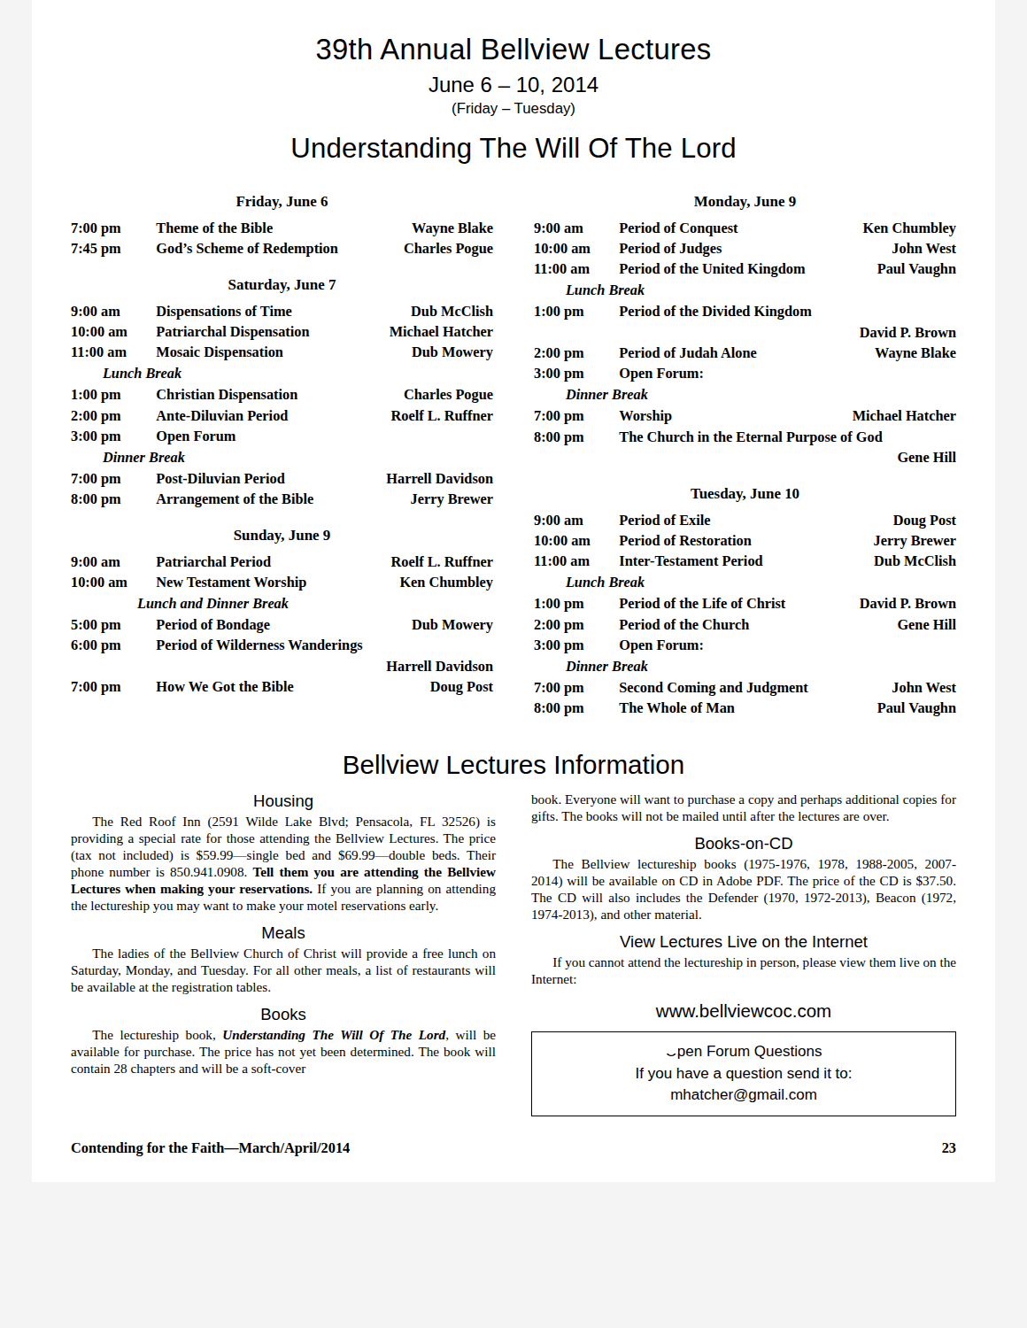39th Annual Bellview Lectures
June 6 – 10, 2014
(Friday – Tuesday)
Understanding The Will Of The Lord
Friday, June 6
| 7:00 pm | Theme of the Bible | Wayne Blake |
| 7:45 pm | God’s Scheme of Redemption | Charles Pogue |
Saturday, June 7
| 9:00 am | Dispensations of Time | Dub McClish |
| 10:00 am | Patriarchal Dispensation | Michael Hatcher |
| 11:00 am | Mosaic Dispensation | Dub Mowery |
| Lunch Break |
| 1:00 pm | Christian Dispensation | Charles Pogue |
| 2:00 pm | Ante-Diluvian Period | Roelf L. Ruffner |
| 3:00 pm | Open Forum |
| Dinner Break |
| 7:00 pm | Post-Diluvian Period | Harrell Davidson |
| 8:00 pm | Arrangement of the Bible | Jerry Brewer |
Sunday, June 9
| 9:00 am | Patriarchal Period | Roelf L. Ruffner |
| 10:00 am | New Testament Worship | Ken Chumbley |
| Lunch and Dinner Break |
| 5:00 pm | Period of Bondage | Dub Mowery |
| 6:00 pm | Period of Wilderness Wanderings |
| | Harrell Davidson |
| 7:00 pm | How We Got the Bible | Doug Post |
Monday, June 9
| 9:00 am | Period of Conquest | Ken Chumbley |
| 10:00 am | Period of Judges | John West |
| 11:00 am | Period of the United Kingdom | Paul Vaughn |
| Lunch Break |
| 1:00 pm | Period of the Divided Kingdom |
| | David P. Brown |
| 2:00 pm | Period of Judah Alone | Wayne Blake |
| 3:00 pm | Open Forum: |
| Dinner Break |
| 7:00 pm | Worship | Michael Hatcher |
| 8:00 pm | The Church in the Eternal Purpose of God |
| | Gene Hill |
Tuesday, June 10
| 9:00 am | Period of Exile | Doug Post |
| 10:00 am | Period of Restoration | Jerry Brewer |
| 11:00 am | Inter-Testament Period | Dub McClish |
| Lunch Break |
| 1:00 pm | Period of the Life of Christ | David P. Brown |
| 2:00 pm | Period of the Church | Gene Hill |
| 3:00 pm | Open Forum: |
| Dinner Break |
| 7:00 pm | Second Coming and Judgment | John West |
| 8:00 pm | The Whole of Man | Paul Vaughn |
Bellview Lectures Information
Housing
The Red Roof Inn (2591 Wilde Lake Blvd; Pensacola, FL 32526) is providing a special rate for those attending the Bellview Lectures. The price (tax not included) is $59.99—single bed and $69.99—double beds. Their phone number is 850.941.0908. Tell them you are attending the Bellview Lectures when making your reservations. If you are planning on attending the lectureship you may want to make your motel reservations early.
Meals
The ladies of the Bellview Church of Christ will provide a free lunch on Saturday, Monday, and Tuesday. For all other meals, a list of restaurants will be available at the registration tables.
Books
The lectureship book, Understanding The Will Of The Lord, will be available for purchase. The price has not yet been determined. The book will contain 28 chapters and will be a soft-cover
book. Everyone will want to purchase a copy and perhaps additional copies for gifts. The books will not be mailed until after the lectures are over.
Books-on-CD
The Bellview lectureship books (1975-1976, 1978, 1988-2005, 2007-2014) will be available on CD in Adobe PDF. The price of the CD is $37.50. The CD will also includes the Defender (1970, 1972-2013), Beacon (1972, 1974-2013), and other material.
View Lectures Live on the Internet
If you cannot attend the lectureship in person, please view them live on the Internet:
www.bellviewcoc.com
Open Forum Questions
If you have a question send it to:
mhatcher@gmail.com
Contending for the Faith—March/April/2014 23